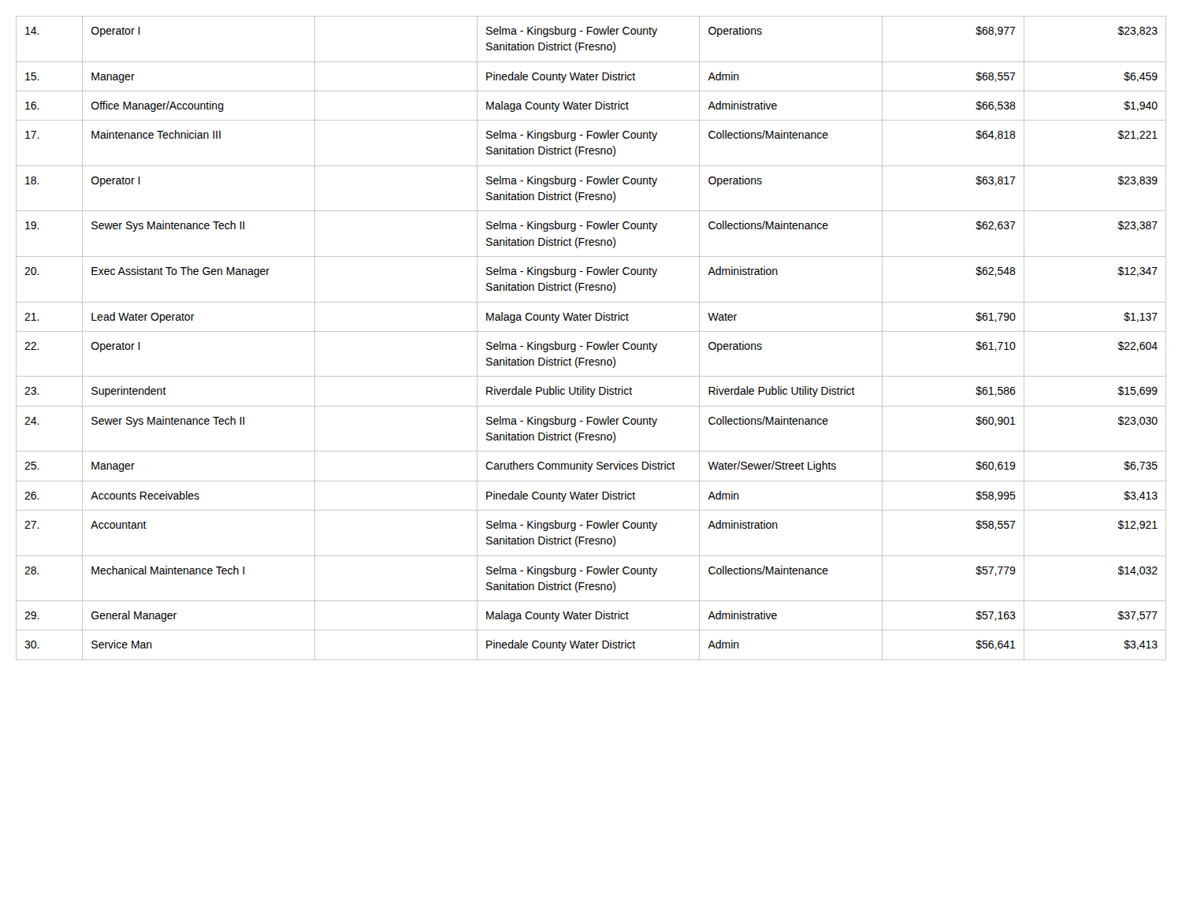| 14. | Operator I | | Selma - Kingsburg - Fowler County Sanitation District (Fresno) | Operations | $68,977 | $23,823 |
| 15. | Manager | | Pinedale County Water District | Admin | $68,557 | $6,459 |
| 16. | Office Manager/Accounting | | Malaga County Water District | Administrative | $66,538 | $1,940 |
| 17. | Maintenance Technician III | | Selma - Kingsburg - Fowler County Sanitation District (Fresno) | Collections/Maintenance | $64,818 | $21,221 |
| 18. | Operator I | | Selma - Kingsburg - Fowler County Sanitation District (Fresno) | Operations | $63,817 | $23,839 |
| 19. | Sewer Sys Maintenance Tech II | | Selma - Kingsburg - Fowler County Sanitation District (Fresno) | Collections/Maintenance | $62,637 | $23,387 |
| 20. | Exec Assistant To The Gen Manager | | Selma - Kingsburg - Fowler County Sanitation District (Fresno) | Administration | $62,548 | $12,347 |
| 21. | Lead Water Operator | | Malaga County Water District | Water | $61,790 | $1,137 |
| 22. | Operator I | | Selma - Kingsburg - Fowler County Sanitation District (Fresno) | Operations | $61,710 | $22,604 |
| 23. | Superintendent | | Riverdale Public Utility District | Riverdale Public Utility District | $61,586 | $15,699 |
| 24. | Sewer Sys Maintenance Tech II | | Selma - Kingsburg - Fowler County Sanitation District (Fresno) | Collections/Maintenance | $60,901 | $23,030 |
| 25. | Manager | | Caruthers Community Services District | Water/Sewer/Street Lights | $60,619 | $6,735 |
| 26. | Accounts Receivables | | Pinedale County Water District | Admin | $58,995 | $3,413 |
| 27. | Accountant | | Selma - Kingsburg - Fowler County Sanitation District (Fresno) | Administration | $58,557 | $12,921 |
| 28. | Mechanical Maintenance Tech I | | Selma - Kingsburg - Fowler County Sanitation District (Fresno) | Collections/Maintenance | $57,779 | $14,032 |
| 29. | General Manager | | Malaga County Water District | Administrative | $57,163 | $37,577 |
| 30. | Service Man | | Pinedale County Water District | Admin | $56,641 | $3,413 |